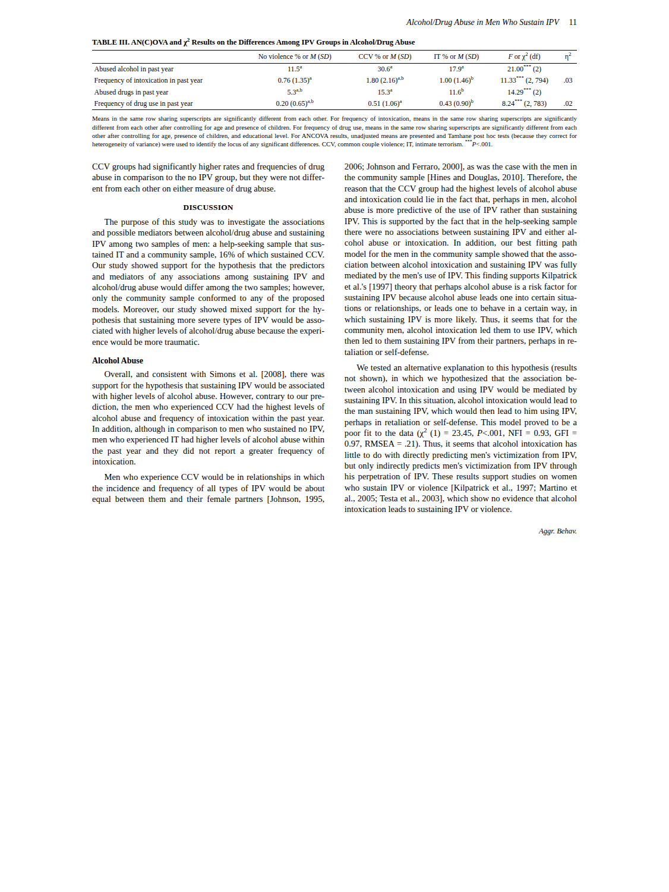Alcohol/Drug Abuse in Men Who Sustain IPV 11
TABLE III. AN(C)OVA and χ2 Results on the Differences Among IPV Groups in Alcohol/Drug Abuse
| | No violence % or M ( SD ) | CCV % or M ( SD ) | IT % or M ( SD ) | F or χ 2 (df) | η 2 |
| --- | --- | --- | --- | --- | --- |
| Abused alcohol in past year | 11.5 a | 30.6 a | 17.9 a | 21.00 *** (2) | |
| Frequency of intoxication in past year | 0.76 (1.35) a | 1.80 (2.16) a,b | 1.00 (1.46) b | 11.33 *** (2, 794) | .03 |
| Abused drugs in past year | 5.3 a,b | 15.3 a | 11.6 b | 14.29 *** (2) | |
| Frequency of drug use in past year | 0.20 (0.65) a,b | 0.51 (1.06) a | 0.43 (0.90) b | 8.24 *** (2, 783) | .02 |
Means in the same row sharing superscripts are significantly different from each other. For frequency of intoxication, means in the same row sharing superscripts are significantly different from each other after controlling for age and presence of children. For frequency of drug use, means in the same row sharing superscripts are significantly different from each other after controlling for age, presence of children, and educational level. For ANCOVA results, unadjusted means are presented and Tamhane post hoc tests (because they correct for heterogeneity of variance) were used to identify the locus of any significant differences. CCV, common couple violence; IT, intimate terrorism. ***P<.001.
CCV groups had significantly higher rates and frequencies of drug abuse in comparison to the no IPV group, but they were not different from each other on either measure of drug abuse.
Discussion
The purpose of this study was to investigate the associations and possible mediators between alcohol/drug abuse and sustaining IPV among two samples of men: a help-seeking sample that sustained IT and a community sample, 16% of which sustained CCV. Our study showed support for the hypothesis that the predictors and mediators of any associations among sustaining IPV and alcohol/drug abuse would differ among the two samples; however, only the community sample conformed to any of the proposed models. Moreover, our study showed mixed support for the hypothesis that sustaining more severe types of IPV would be associated with higher levels of alcohol/drug abuse because the experience would be more traumatic.
Alcohol Abuse
Overall, and consistent with Simons et al. [2008], there was support for the hypothesis that sustaining IPV would be associated with higher levels of alcohol abuse. However, contrary to our prediction, the men who experienced CCV had the highest levels of alcohol abuse and frequency of intoxication within the past year. In addition, although in comparison to men who sustained no IPV, men who experienced IT had higher levels of alcohol abuse within the past year and they did not report a greater frequency of intoxication.
Men who experience CCV would be in relationships in which the incidence and frequency of all types of IPV would be about equal between them and their female partners [Johnson, 1995, 2006; Johnson and Ferraro, 2000], as was the case with the men in the community sample [Hines and Douglas, 2010]. Therefore, the reason that the CCV group had the highest levels of alcohol abuse and intoxication could lie in the fact that, perhaps in men, alcohol abuse is more predictive of the use of IPV rather than sustaining IPV. This is supported by the fact that in the help-seeking sample there were no associations between sustaining IPV and either alcohol abuse or intoxication. In addition, our best fitting path model for the men in the community sample showed that the association between alcohol intoxication and sustaining IPV was fully mediated by the men's use of IPV. This finding supports Kilpatrick et al.'s [1997] theory that perhaps alcohol abuse is a risk factor for sustaining IPV because alcohol abuse leads one into certain situations or relationships, or leads one to behave in a certain way, in which sustaining IPV is more likely. Thus, it seems that for the community men, alcohol intoxication led them to use IPV, which then led to them sustaining IPV from their partners, perhaps in retaliation or self-defense.
We tested an alternative explanation to this hypothesis (results not shown), in which we hypothesized that the association between alcohol intoxication and using IPV would be mediated by sustaining IPV. In this situation, alcohol intoxication would lead to the man sustaining IPV, which would then lead to him using IPV, perhaps in retaliation or self-defense. This model proved to be a poor fit to the data (χ2 (1) = 23.45, P<.001, NFI = 0.93, GFI = 0.97, RMSEA = .21). Thus, it seems that alcohol intoxication has little to do with directly predicting men's victimization from IPV, but only indirectly predicts men's victimization from IPV through his perpetration of IPV. These results support studies on women who sustain IPV or violence [Kilpatrick et al., 1997; Martino et al., 2005; Testa et al., 2003], which show no evidence that alcohol intoxication leads to sustaining IPV or violence.
Aggr. Behav.